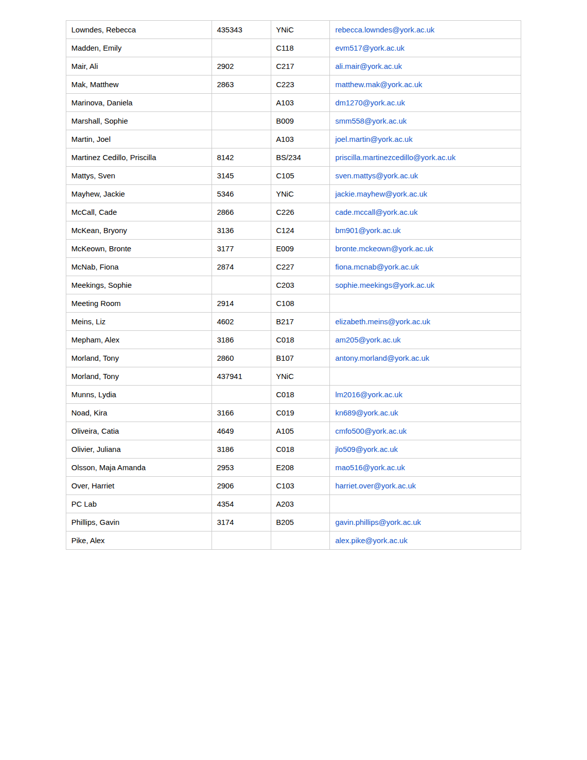| Lowndes, Rebecca | 435343 | YNiC | rebecca.lowndes@york.ac.uk |
| Madden, Emily | | C118 | evm517@york.ac.uk |
| Mair, Ali | 2902 | C217 | ali.mair@york.ac.uk |
| Mak, Matthew | 2863 | C223 | matthew.mak@york.ac.uk |
| Marinova, Daniela | | A103 | dm1270@york.ac.uk |
| Marshall, Sophie | | B009 | smm558@york.ac.uk |
| Martin, Joel | | A103 | joel.martin@york.ac.uk |
| Martinez Cedillo, Priscilla | 8142 | BS/234 | priscilla.martinezcedillo@york.ac.uk |
| Mattys, Sven | 3145 | C105 | sven.mattys@york.ac.uk |
| Mayhew, Jackie | 5346 | YNiC | jackie.mayhew@york.ac.uk |
| McCall, Cade | 2866 | C226 | cade.mccall@york.ac.uk |
| McKean, Bryony | 3136 | C124 | bm901@york.ac.uk |
| McKeown, Bronte | 3177 | E009 | bronte.mckeown@york.ac.uk |
| McNab, Fiona | 2874 | C227 | fiona.mcnab@york.ac.uk |
| Meekings, Sophie | | C203 | sophie.meekings@york.ac.uk |
| Meeting Room | 2914 | C108 | |
| Meins, Liz | 4602 | B217 | elizabeth.meins@york.ac.uk |
| Mepham, Alex | 3186 | C018 | am205@york.ac.uk |
| Morland, Tony | 2860 | B107 | antony.morland@york.ac.uk |
| Morland, Tony | 437941 | YNiC | |
| Munns, Lydia | | C018 | lm2016@york.ac.uk |
| Noad, Kira | 3166 | C019 | kn689@york.ac.uk |
| Oliveira, Catia | 4649 | A105 | cmfo500@york.ac.uk |
| Olivier, Juliana | 3186 | C018 | jlo509@york.ac.uk |
| Olsson, Maja Amanda | 2953 | E208 | mao516@york.ac.uk |
| Over, Harriet | 2906 | C103 | harriet.over@york.ac.uk |
| PC Lab | 4354 | A203 | |
| Phillips, Gavin | 3174 | B205 | gavin.phillips@york.ac.uk |
| Pike, Alex | | | alex.pike@york.ac.uk |